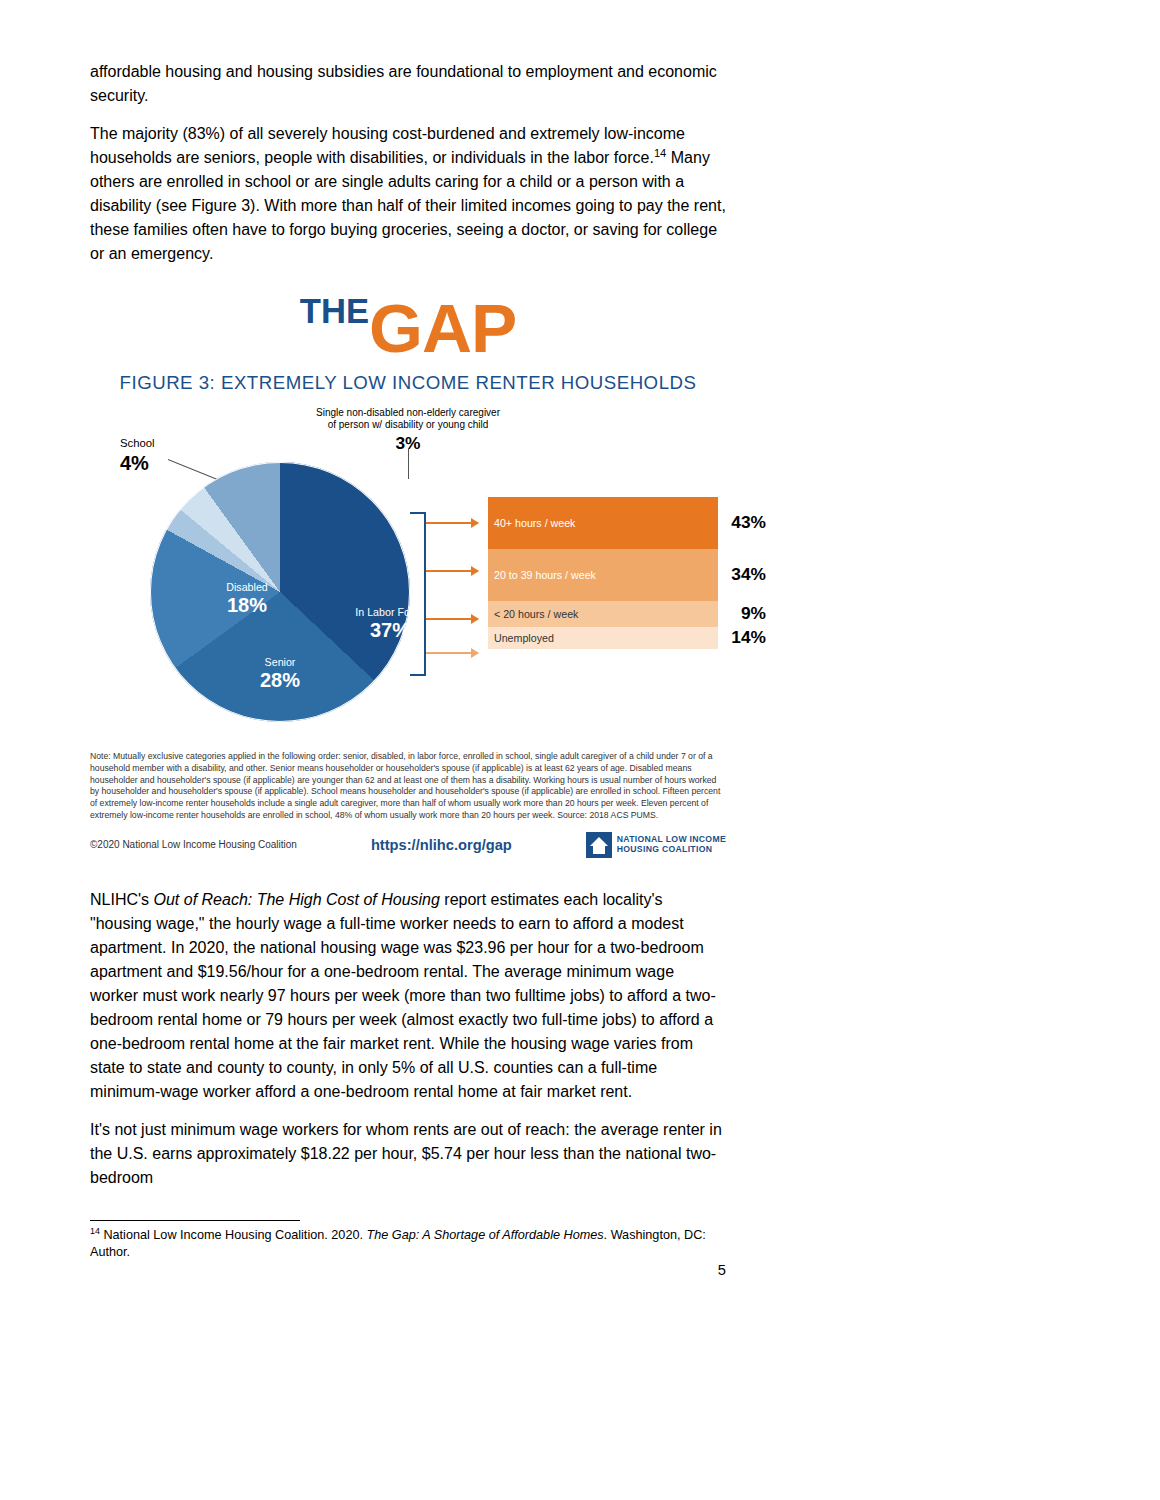affordable housing and housing subsidies are foundational to employment and economic security.
The majority (83%) of all severely housing cost-burdened and extremely low-income households are seniors, people with disabilities, or individuals in the labor force.14 Many others are enrolled in school or are single adults caring for a child or a person with a disability (see Figure 3). With more than half of their limited incomes going to pay the rent, these families often have to forgo buying groceries, seeing a doctor, or saving for college or an emergency.
THE GAP
FIGURE 3: EXTREMELY LOW INCOME RENTER HOUSEHOLDS
Single non-disabled non-elderly caregiver
of person w/ disability or young child 3%
School4%
Other10%
Disabled18%
Senior28%
In Labor Force37%
40+ hours / week 43%
20 to 39 hours / week 34%
< 20 hours / week 9%
Unemployed 14%
Note: Mutually exclusive categories applied in the following order: senior, disabled, in labor force, enrolled in school, single adult caregiver of a child under 7 or of a household member with a disability, and other. Senior means householder or householder's spouse (if applicable) is at least 62 years of age. Disabled means householder and householder's spouse (if applicable) are younger than 62 and at least one of them has a disability. Working hours is usual number of hours worked by householder and householder's spouse (if applicable). School means householder and householder's spouse (if applicable) are enrolled in school. Fifteen percent of extremely low-income renter households include a single adult caregiver, more than half of whom usually work more than 20 hours per week. Eleven percent of extremely low-income renter households are enrolled in school, 48% of whom usually work more than 20 hours per week. Source: 2018 ACS PUMS.
©2020 National Low Income Housing Coalition https://nlihc.org/gap NATIONAL LOW INCOME
HOUSING COALITION
NLIHC's Out of Reach: The High Cost of Housing report estimates each locality's "housing wage," the hourly wage a full-time worker needs to earn to afford a modest apartment. In 2020, the national housing wage was $23.96 per hour for a two-bedroom apartment and $19.56/hour for a one-bedroom rental. The average minimum wage worker must work nearly 97 hours per week (more than two fulltime jobs) to afford a two-bedroom rental home or 79 hours per week (almost exactly two full-time jobs) to afford a one-bedroom rental home at the fair market rent. While the housing wage varies from state to state and county to county, in only 5% of all U.S. counties can a full-time minimum-wage worker afford a one-bedroom rental home at fair market rent.
It's not just minimum wage workers for whom rents are out of reach: the average renter in the U.S. earns approximately $18.22 per hour, $5.74 per hour less than the national two-bedroom
14 National Low Income Housing Coalition. 2020. The Gap: A Shortage of Affordable Homes. Washington, DC: Author.
5